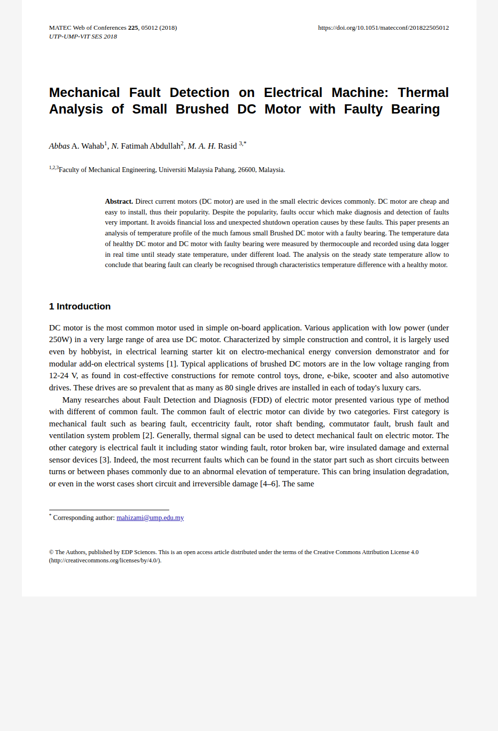MATEC Web of Conferences 225, 05012 (2018)
UTP-UMP-VIT SES 2018
https://doi.org/10.1051/matecconf/201822505012
Mechanical Fault Detection on Electrical Machine: Thermal Analysis of Small Brushed DC Motor with Faulty Bearing
Abbas A. Wahab1, N. Fatimah Abdullah2, M. A. H. Rasid 3,*
1,2,3Faculty of Mechanical Engineering, Universiti Malaysia Pahang, 26600, Malaysia.
Abstract. Direct current motors (DC motor) are used in the small electric devices commonly. DC motor are cheap and easy to install, thus their popularity. Despite the popularity, faults occur which make diagnosis and detection of faults very important. It avoids financial loss and unexpected shutdown operation causes by these faults. This paper presents an analysis of temperature profile of the much famous small Brushed DC motor with a faulty bearing. The temperature data of healthy DC motor and DC motor with faulty bearing were measured by thermocouple and recorded using data logger in real time until steady state temperature, under different load. The analysis on the steady state temperature allow to conclude that bearing fault can clearly be recognised through characteristics temperature difference with a healthy motor.
1 Introduction
DC motor is the most common motor used in simple on-board application. Various application with low power (under 250W) in a very large range of area use DC motor. Characterized by simple construction and control, it is largely used even by hobbyist, in electrical learning starter kit on electro-mechanical energy conversion demonstrator and for modular add-on electrical systems [1]. Typical applications of brushed DC motors are in the low voltage ranging from 12-24 V, as found in cost-effective constructions for remote control toys, drone, e-bike, scooter and also automotive drives. These drives are so prevalent that as many as 80 single drives are installed in each of today's luxury cars.
Many researches about Fault Detection and Diagnosis (FDD) of electric motor presented various type of method with different of common fault. The common fault of electric motor can divide by two categories. First category is mechanical fault such as bearing fault, eccentricity fault, rotor shaft bending, commutator fault, brush fault and ventilation system problem [2]. Generally, thermal signal can be used to detect mechanical fault on electric motor. The other category is electrical fault it including stator winding fault, rotor broken bar, wire insulated damage and external sensor devices [3]. Indeed, the most recurrent faults which can be found in the stator part such as short circuits between turns or between phases commonly due to an abnormal elevation of temperature. This can bring insulation degradation, or even in the worst cases short circuit and irreversible damage [4–6]. The same
* Corresponding author: mahizami@ump.edu.my
© The Authors, published by EDP Sciences. This is an open access article distributed under the terms of the Creative Commons Attribution License 4.0 (http://creativecommons.org/licenses/by/4.0/).